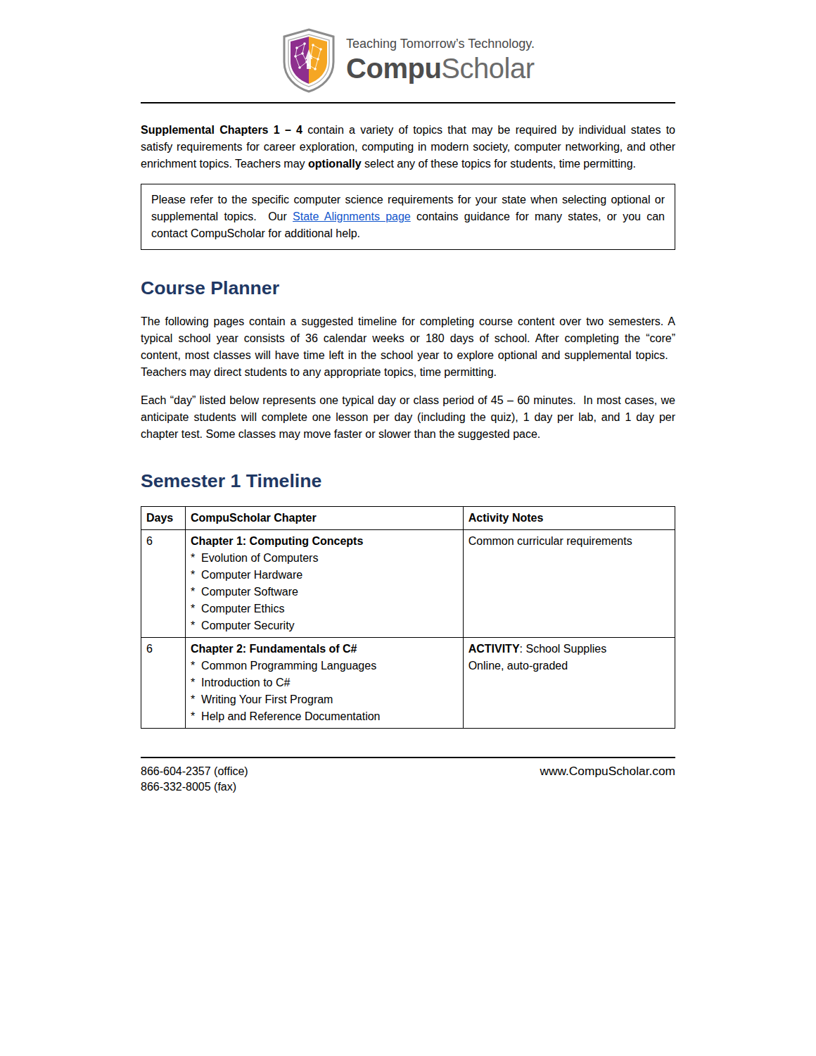CompuScholar shield
Teaching Tomorrow’s Technology.
Compu Scholar
Supplemental Chapters 1 – 4 contain a variety of topics that may be required by individual states to satisfy requirements for career exploration, computing in modern society, computer networking, and other enrichment topics. Teachers may optionally select any of these topics for students, time permitting.
Please refer to the specific computer science requirements for your state when selecting optional or supplemental topics. Our State Alignments page contains guidance for many states, or you can contact CompuScholar for additional help.
Course Planner
The following pages contain a suggested timeline for completing course content over two semesters. A typical school year consists of 36 calendar weeks or 180 days of school. After completing the “core” content, most classes will have time left in the school year to explore optional and supplemental topics. Teachers may direct students to any appropriate topics, time permitting.
Each “day” listed below represents one typical day or class period of 45 – 60 minutes. In most cases, we anticipate students will complete one lesson per day (including the quiz), 1 day per lab, and 1 day per chapter test. Some classes may move faster or slower than the suggested pace.
Semester 1 Timeline
| Days | CompuScholar Chapter | Activity Notes |
| --- | --- | --- |
| 6 | Chapter 1: Computing Concepts * Evolution of Computers * Computer Hardware * Computer Software * Computer Ethics * Computer Security | Common curricular requirements |
| 6 | Chapter 2: Fundamentals of C# * Common Programming Languages * Introduction to C# * Writing Your First Program * Help and Reference Documentation | ACTIVITY : School Supplies Online, auto-graded |
866-604-2357 (office)
866-332-8005 (fax)
www.CompuScholar.com